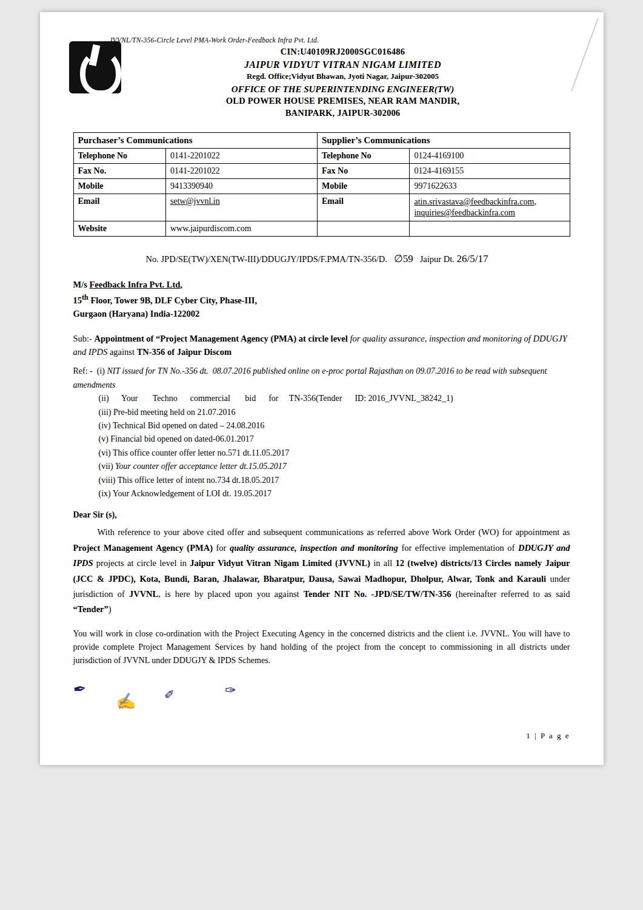JVVNL/TN-356-Circle Level PMA-Work Order-Feedback Infra Pvt. Ltd.
CIN:U40109RJ2000SGC016486
JAIPUR VIDYUT VITRAN NIGAM LIMITED
Regd. Office;Vidyut Bhawan, Jyoti Nagar, Jaipur-302005
OFFICE OF THE SUPERINTENDING ENGINEER(TW)
OLD POWER HOUSE PREMISES, NEAR RAM MANDIR,
BANIPARK, JAIPUR-302006
| Purchaser’s Communications | Supplier’s Communications |
| --- | --- |
| Telephone No | 0141-2201022 | Telephone No | 0124-4169100 |
| Fax No. | 0141-2201022 | Fax No | 0124-4169155 |
| Mobile | 9413390940 | Mobile | 9971622633 |
| Email | setw@jvvnl.in | Email | atin.srivastava@feedbackinfra.com , inquiries@feedbackinfra.com |
| Website | www.jaipurdiscom.com | | |
No. JPD/SE(TW)/XEN(TW-III)/DDUGJY/IPDS/F.PMA/TN-356/D. ∅59 Jaipur Dt. 26/5/17
M/s Feedback Infra Pvt. Ltd,
15th Floor, Tower 9B, DLF Cyber City, Phase-III,
Gurgaon (Haryana) India-122002
Sub:- Appointment of “Project Management Agency (PMA) at circle level for quality assurance, inspection and monitoring of DDUGJY and IPDS against TN-356 of Jaipur Discom
Ref: - (i) NIT issued for TN No.-356 dt. 08.07.2016 published online on e-proc portal Rajasthan on 09.07.2016 to be read with subsequent amendments (ii) Your Techno commercial bid for TN-356(Tender ID: 2016_JVVNL_38242_1) (iii) Pre-bid meeting held on 21.07.2016 (iv) Technical Bid opened on dated – 24.08.2016 (v) Financial bid opened on dated-06.01.2017 (vi) This office counter offer letter no.571 dt.11.05.2017 (vii) Your counter offer acceptance letter dt.15.05.2017 (viii) This office letter of intent no.734 dt.18.05.2017 (ix) Your Acknowledgement of LOI dt. 19.05.2017
Dear Sir (s),
With reference to your above cited offer and subsequent communications as referred above Work Order (WO) for appointment as Project Management Agency (PMA) for quality assurance, inspection and monitoring for effective implementation of DDUGJY and IPDS projects at circle level in Jaipur Vidyut Vitran Nigam Limited (JVVNL) in all 12 (twelve) districts/13 Circles namely Jaipur (JCC & JPDC), Kota, Bundi, Baran, Jhalawar, Bharatpur, Dausa, Sawai Madhopur, Dholpur, Alwar, Tonk and Karauli under jurisdiction of JVVNL, is here by placed upon you against Tender NIT No. -JPD/SE/TW/TN-356 (hereinafter referred to as said “Tender”)
You will work in close co-ordination with the Project Executing Agency in the concerned districts and the client i.e. JVVNL. You will have to provide complete Project Management Services by hand holding of the project from the concept to commissioning in all districts under jurisdiction of JVVNL under DDUGJY & IPDS Schemes.
✒ ✍ ✐ ✑
1 | P a g e